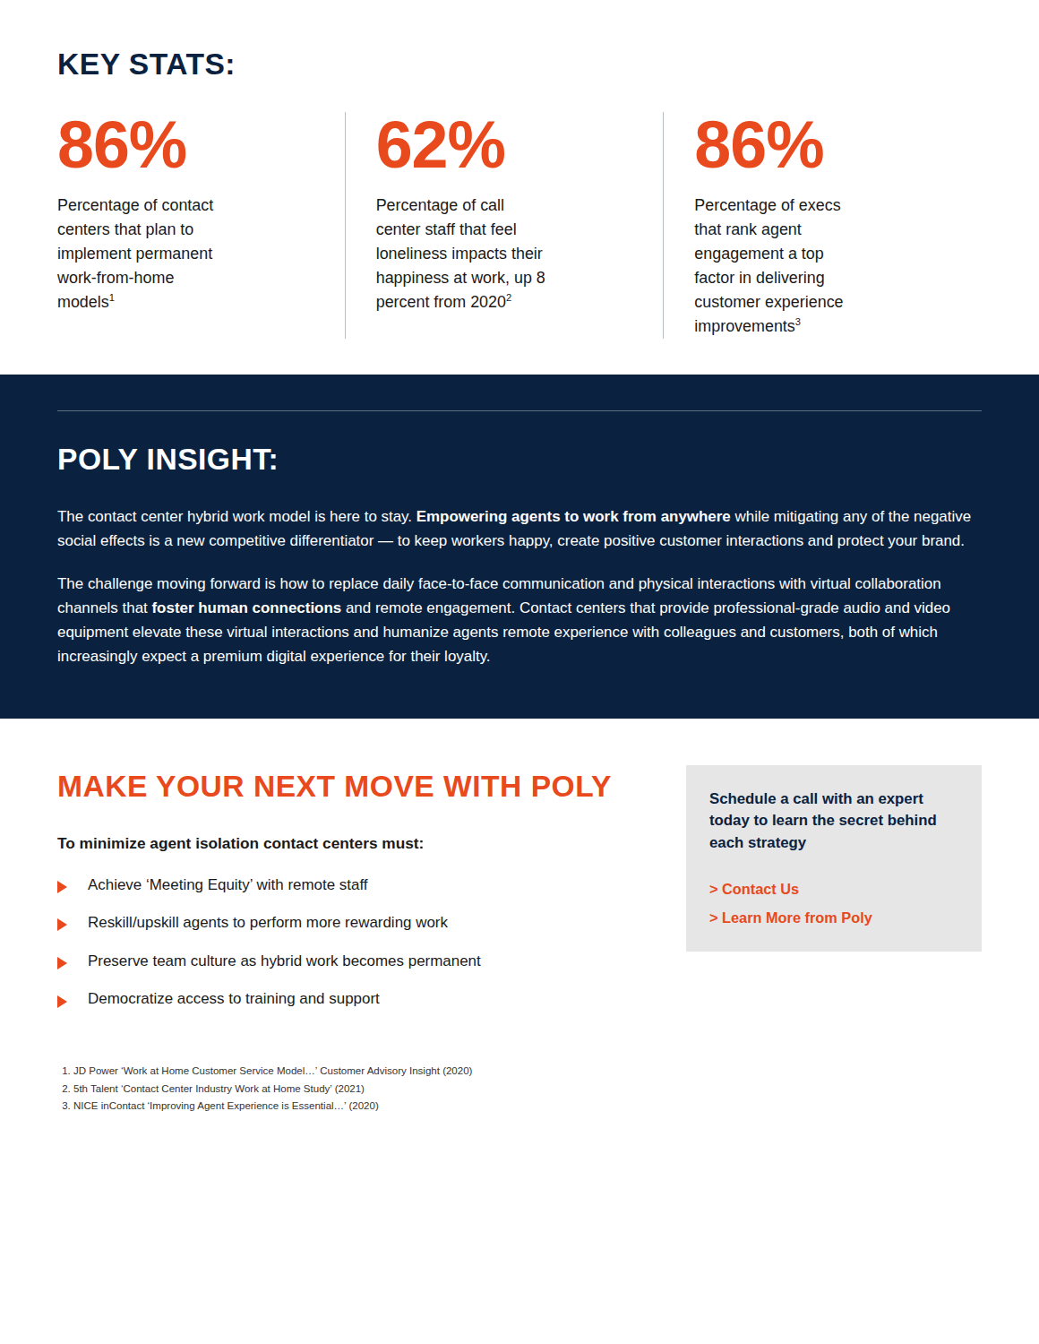Key Stats:
86%
Percentage of contact centers that plan to implement permanent work-from-home models1
62%
Percentage of call center staff that feel loneliness impacts their happiness at work, up 8 percent from 20202
86%
Percentage of execs that rank agent engagement a top factor in delivering customer experience improvements3
Poly Insight:
The contact center hybrid work model is here to stay. Empowering agents to work from anywhere while mitigating any of the negative social effects is a new competitive differentiator — to keep workers happy, create positive customer interactions and protect your brand.
The challenge moving forward is how to replace daily face-to-face communication and physical interactions with virtual collaboration channels that foster human connections and remote engagement. Contact centers that provide professional-grade audio and video equipment elevate these virtual interactions and humanize agents remote experience with colleagues and customers, both of which increasingly expect a premium digital experience for their loyalty.
Make Your Next Move With Poly
To minimize agent isolation contact centers must:
Achieve ‘Meeting Equity’ with remote staff
Reskill/upskill agents to perform more rewarding work
Preserve team culture as hybrid work becomes permanent
Democratize access to training and support
Schedule a call with an expert today to learn the secret behind each strategy
> Contact Us > Learn More from Poly
JD Power ‘Work at Home Customer Service Model…’ Customer Advisory Insight (2020)
5th Talent ‘Contact Center Industry Work at Home Study’ (2021)
NICE inContact ‘Improving Agent Experience is Essential…’ (2020)